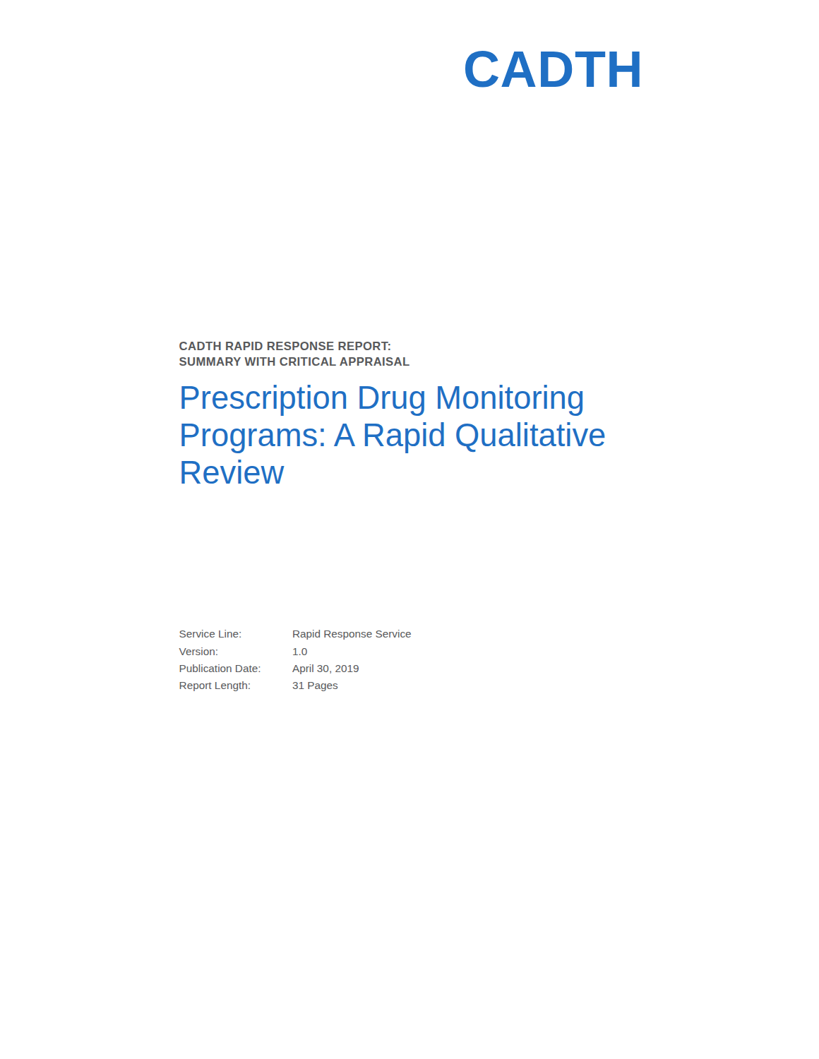CADTH
CADTH Rapid Response Report:
Summary with Critical Appraisal
Prescription Drug Monitoring Programs: A Rapid Qualitative Review
| Service Line: | Rapid Response Service |
| Version: | 1.0 |
| Publication Date: | April 30, 2019 |
| Report Length: | 31 Pages |